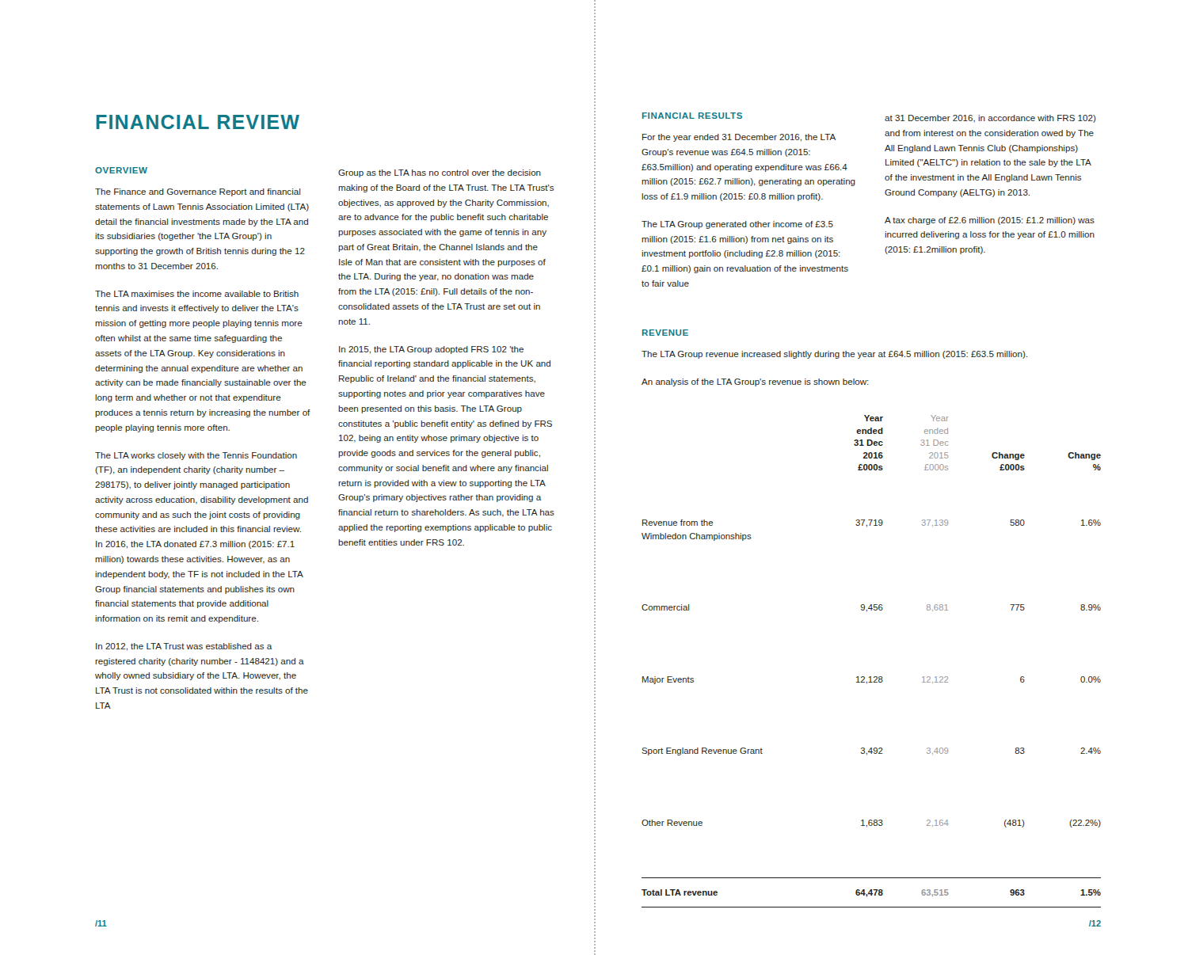FINANCIAL REVIEW
Overview
The Finance and Governance Report and financial statements of Lawn Tennis Association Limited (LTA) detail the financial investments made by the LTA and its subsidiaries (together 'the LTA Group') in supporting the growth of British tennis during the 12 months to 31 December 2016.
The LTA maximises the income available to British tennis and invests it effectively to deliver the LTA's mission of getting more people playing tennis more often whilst at the same time safeguarding the assets of the LTA Group. Key considerations in determining the annual expenditure are whether an activity can be made financially sustainable over the long term and whether or not that expenditure produces a tennis return by increasing the number of people playing tennis more often.
The LTA works closely with the Tennis Foundation (TF), an independent charity (charity number – 298175), to deliver jointly managed participation activity across education, disability development and community and as such the joint costs of providing these activities are included in this financial review. In 2016, the LTA donated £7.3 million (2015: £7.1 million) towards these activities. However, as an independent body, the TF is not included in the LTA Group financial statements and publishes its own financial statements that provide additional information on its remit and expenditure.
In 2012, the LTA Trust was established as a registered charity (charity number - 1148421) and a wholly owned subsidiary of the LTA. However, the LTA Trust is not consolidated within the results of the LTA
Group as the LTA has no control over the decision making of the Board of the LTA Trust. The LTA Trust's objectives, as approved by the Charity Commission, are to advance for the public benefit such charitable purposes associated with the game of tennis in any part of Great Britain, the Channel Islands and the Isle of Man that are consistent with the purposes of the LTA. During the year, no donation was made from the LTA (2015: £nil). Full details of the non-consolidated assets of the LTA Trust are set out in note 11.
In 2015, the LTA Group adopted FRS 102 'the financial reporting standard applicable in the UK and Republic of Ireland' and the financial statements, supporting notes and prior year comparatives have been presented on this basis. The LTA Group constitutes a 'public benefit entity' as defined by FRS 102, being an entity whose primary objective is to provide goods and services for the general public, community or social benefit and where any financial return is provided with a view to supporting the LTA Group's primary objectives rather than providing a financial return to shareholders. As such, the LTA has applied the reporting exemptions applicable to public benefit entities under FRS 102.
/11
Financial Results
For the year ended 31 December 2016, the LTA Group's revenue was £64.5 million (2015: £63.5million) and operating expenditure was £66.4 million (2015: £62.7 million), generating an operating loss of £1.9 million (2015: £0.8 million profit).
The LTA Group generated other income of £3.5 million (2015: £1.6 million) from net gains on its investment portfolio (including £2.8 million (2015: £0.1 million) gain on revaluation of the investments to fair value
at 31 December 2016, in accordance with FRS 102) and from interest on the consideration owed by The All England Lawn Tennis Club (Championships) Limited ("AELTC") in relation to the sale by the LTA of the investment in the All England Lawn Tennis Ground Company (AELTG) in 2013.
A tax charge of £2.6 million (2015: £1.2 million) was incurred delivering a loss for the year of £1.0 million (2015: £1.2million profit).
Revenue
The LTA Group revenue increased slightly during the year at £64.5 million (2015: £63.5 million).
An analysis of the LTA Group's revenue is shown below:
| | Year ended 31 Dec 2016 £000s | Year ended 31 Dec 2015 £000s | Change £000s | Change % |
| --- | --- | --- | --- | --- |
| Revenue from the Wimbledon Championships | 37,719 | 37,139 | 580 | 1.6% |
| Commercial | 9,456 | 8,681 | 775 | 8.9% |
| Major Events | 12,128 | 12,122 | 6 | 0.0% |
| Sport England Revenue Grant | 3,492 | 3,409 | 83 | 2.4% |
| Other Revenue | 1,683 | 2,164 | (481) | (22.2%) |
| Total LTA revenue | 64,478 | 63,515 | 963 | 1.5% |
/12